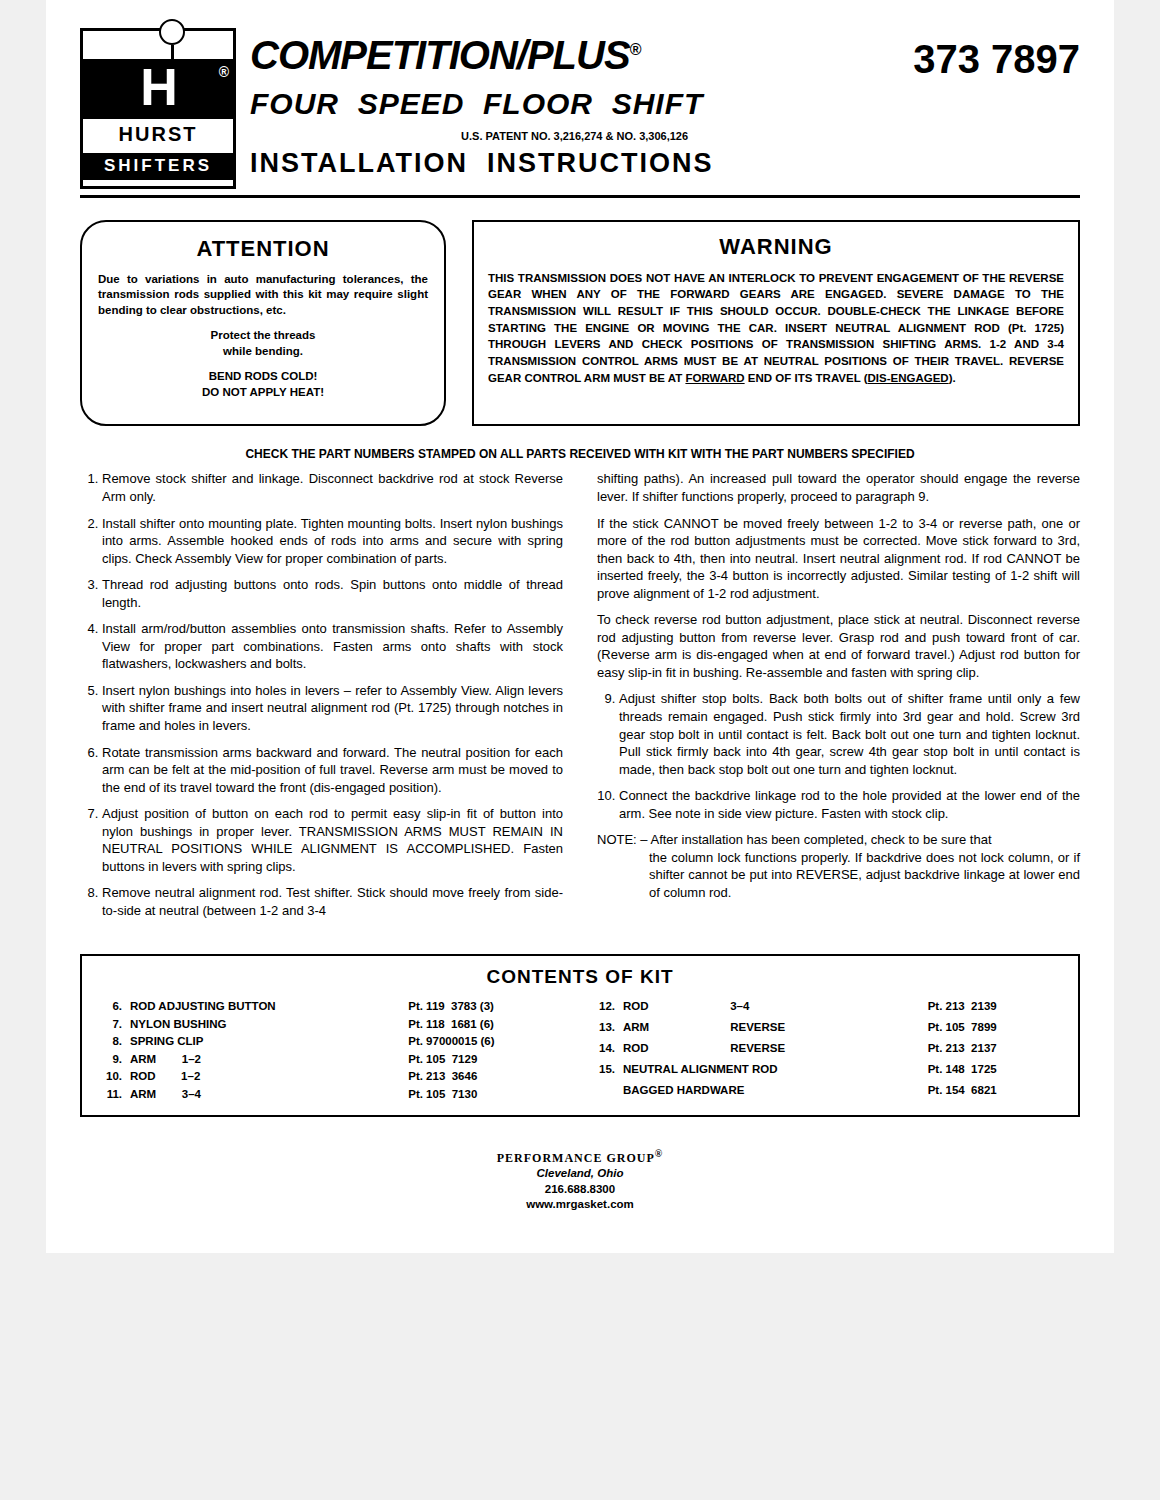H®
HURST
SHIFTERS
COMPETITION/PLUS®
FOUR SPEED FLOOR SHIFT
U.S. PATENT NO. 3,216,274 & NO. 3,306,126
INSTALLATION INSTRUCTIONS
373 7897
ATTENTION
Due to variations in auto manufacturing tolerances, the transmission rods supplied with this kit may require slight bending to clear obstructions, etc.
Protect the threads
while bending.
BEND RODS COLD!
DO NOT APPLY HEAT!
WARNING
THIS TRANSMISSION DOES NOT HAVE AN INTERLOCK TO PREVENT ENGAGEMENT OF THE REVERSE GEAR WHEN ANY OF THE FORWARD GEARS ARE ENGAGED. SEVERE DAMAGE TO THE TRANSMISSION WILL RESULT IF THIS SHOULD OCCUR. DOUBLE-CHECK THE LINKAGE BEFORE STARTING THE ENGINE OR MOVING THE CAR. INSERT NEUTRAL ALIGNMENT ROD (Pt. 1725) THROUGH LEVERS AND CHECK POSITIONS OF TRANSMISSION SHIFTING ARMS. 1-2 AND 3-4 TRANSMISSION CONTROL ARMS MUST BE AT NEUTRAL POSITIONS OF THEIR TRAVEL. REVERSE GEAR CONTROL ARM MUST BE AT FORWARD END OF ITS TRAVEL (DIS-ENGAGED).
CHECK THE PART NUMBERS STAMPED ON ALL PARTS RECEIVED WITH KIT WITH THE PART NUMBERS SPECIFIED
Remove stock shifter and linkage. Disconnect backdrive rod at stock Reverse Arm only.
Install shifter onto mounting plate. Tighten mounting bolts. Insert nylon bushings into arms. Assemble hooked ends of rods into arms and secure with spring clips. Check Assembly View for proper combination of parts.
Thread rod adjusting buttons onto rods. Spin buttons onto middle of thread length.
Install arm/rod/button assemblies onto transmission shafts. Refer to Assembly View for proper part combinations. Fasten arms onto shafts with stock flatwashers, lockwashers and bolts.
Insert nylon bushings into holes in levers – refer to Assembly View. Align levers with shifter frame and insert neutral alignment rod (Pt. 1725) through notches in frame and holes in levers.
Rotate transmission arms backward and forward. The neutral position for each arm can be felt at the mid-position of full travel. Reverse arm must be moved to the end of its travel toward the front (dis-engaged position).
Adjust position of button on each rod to permit easy slip-in fit of button into nylon bushings in proper lever. TRANSMISSION ARMS MUST REMAIN IN NEUTRAL POSITIONS WHILE ALIGNMENT IS ACCOMPLISHED. Fasten buttons in levers with spring clips.
Remove neutral alignment rod. Test shifter. Stick should move freely from side-to-side at neutral (between 1-2 and 3-4
shifting paths). An increased pull toward the operator should engage the reverse lever. If shifter functions properly, proceed to paragraph 9.
If the stick CANNOT be moved freely between 1-2 to 3-4 or reverse path, one or more of the rod button adjustments must be corrected. Move stick forward to 3rd, then back to 4th, then into neutral. Insert neutral alignment rod. If rod CANNOT be inserted freely, the 3-4 button is incorrectly adjusted. Similar testing of 1-2 shift will prove alignment of 1-2 rod adjustment.
To check reverse rod button adjustment, place stick at neutral. Disconnect reverse rod adjusting button from reverse lever. Grasp rod and push toward front of car. (Reverse arm is dis-engaged when at end of forward travel.) Adjust rod button for easy slip-in fit in bushing. Re-assemble and fasten with spring clip.
Adjust shifter stop bolts. Back both bolts out of shifter frame until only a few threads remain engaged. Push stick firmly into 3rd gear and hold. Screw 3rd gear stop bolt in until contact is felt. Back bolt out one turn and tighten locknut. Pull stick firmly back into 4th gear, screw 4th gear stop bolt in until contact is made, then back stop bolt out one turn and tighten locknut.
Connect the backdrive linkage rod to the hole provided at the lower end of the arm. See note in side view picture. Fasten with stock clip.
NOTE: – After installation has been completed, check to be sure that the column lock functions properly. If backdrive does not lock column, or if shifter cannot be put into REVERSE, adjust backdrive linkage at lower end of column rod.
CONTENTS OF KIT
| 6. | ROD ADJUSTING BUTTON | Pt. 119 3783 (3) |
| 7. | NYLON BUSHING | Pt. 118 1681 (6) |
| 8. | SPRING CLIP | Pt. 97000015 (6) |
| 9. | ARM 1–2 | Pt. 105 7129 |
| 10. | ROD 1–2 | Pt. 213 3646 |
| 11. | ARM 3–4 | Pt. 105 7130 |
| 12. | ROD | 3–4 | Pt. 213 2139 |
| 13. | ARM | REVERSE | Pt. 105 7899 |
| 14. | ROD | REVERSE | Pt. 213 2137 |
| 15. | NEUTRAL ALIGNMENT ROD | Pt. 148 1725 |
| | BAGGED HARDWARE | Pt. 154 6821 |
PERFORMANCE GROUP®
Cleveland, Ohio
216.688.8300
www.mrgasket.com